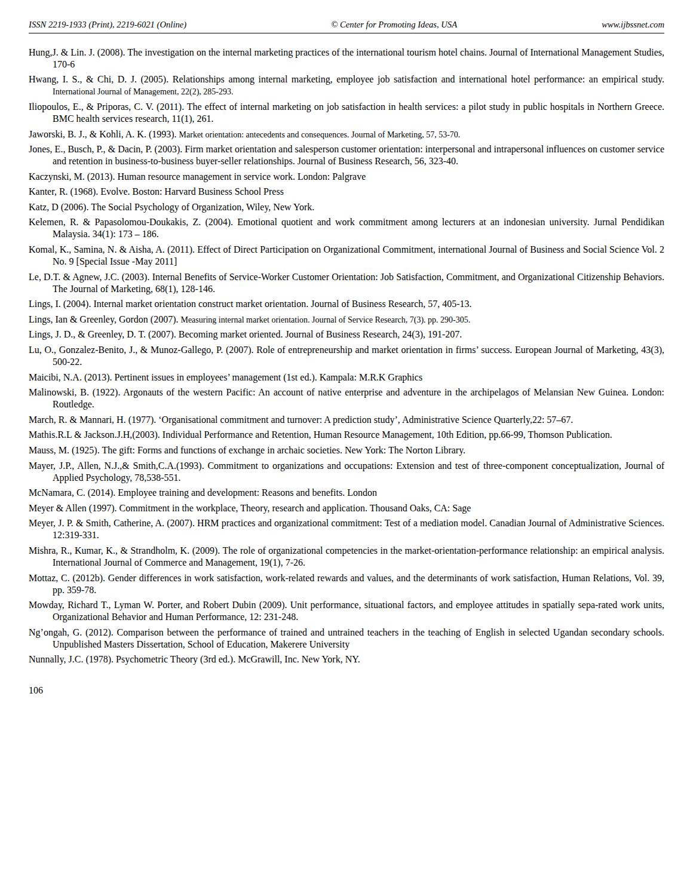ISSN 2219-1933 (Print), 2219-6021 (Online) © Center for Promoting Ideas, USA www.ijbssnet.com
Hung,J. & Lin. J. (2008). The investigation on the internal marketing practices of the international tourism hotel chains. Journal of International Management Studies, 170-6
Hwang, I. S., & Chi, D. J. (2005). Relationships among internal marketing, employee job satisfaction and international hotel performance: an empirical study. International Journal of Management, 22(2), 285-293.
Iliopoulos, E., & Priporas, C. V. (2011). The effect of internal marketing on job satisfaction in health services: a pilot study in public hospitals in Northern Greece. BMC health services research, 11(1), 261.
Jaworski, B. J., & Kohli, A. K. (1993). Market orientation: antecedents and consequences. Journal of Marketing, 57, 53-70.
Jones, E., Busch, P., & Dacin, P. (2003). Firm market orientation and salesperson customer orientation: interpersonal and intrapersonal influences on customer service and retention in business-to-business buyer-seller relationships. Journal of Business Research, 56, 323-40.
Kaczynski, M. (2013). Human resource management in service work. London: Palgrave
Kanter, R. (1968). Evolve. Boston: Harvard Business School Press
Katz, D (2006). The Social Psychology of Organization, Wiley, New York.
Kelemen, R. & Papasolomou-Doukakis, Z. (2004). Emotional quotient and work commitment among lecturers at an indonesian university. Jurnal Pendidikan Malaysia. 34(1): 173 – 186.
Komal, K., Samina, N. & Aisha, A. (2011). Effect of Direct Participation on Organizational Commitment, international Journal of Business and Social Science Vol. 2 No. 9 [Special Issue -May 2011]
Le, D.T. & Agnew, J.C. (2003). Internal Benefits of Service-Worker Customer Orientation: Job Satisfaction, Commitment, and Organizational Citizenship Behaviors. The Journal of Marketing, 68(1), 128-146.
Lings, I. (2004). Internal market orientation construct market orientation. Journal of Business Research, 57, 405-13.
Lings, Ian & Greenley, Gordon (2007). Measuring internal market orientation. Journal of Service Research, 7(3). pp. 290-305.
Lings, J. D., & Greenley, D. T. (2007). Becoming market oriented. Journal of Business Research, 24(3), 191-207.
Lu, O., Gonzalez-Benito, J., & Munoz-Gallego, P. (2007). Role of entrepreneurship and market orientation in firms’ success. European Journal of Marketing, 43(3), 500-22.
Maicibi, N.A. (2013). Pertinent issues in employees’ management (1st ed.). Kampala: M.R.K Graphics
Malinowski, B. (1922). Argonauts of the western Pacific: An account of native enterprise and adventure in the archipelagos of Melansian New Guinea. London: Routledge.
March, R. & Mannari, H. (1977). ‘Organisational commitment and turnover: A prediction study’, Administrative Science Quarterly,22: 57–67.
Mathis.R.L & Jackson.J.H,(2003). Individual Performance and Retention, Human Resource Management, 10th Edition, pp.66-99, Thomson Publication.
Mauss, M. (1925). The gift: Forms and functions of exchange in archaic societies. New York: The Norton Library.
Mayer, J.P., Allen, N.J.,& Smith,C.A.(1993). Commitment to organizations and occupations: Extension and test of three-component conceptualization, Journal of Applied Psychology, 78,538-551.
McNamara, C. (2014). Employee training and development: Reasons and benefits. London
Meyer & Allen (1997). Commitment in the workplace, Theory, research and application. Thousand Oaks, CA: Sage
Meyer, J. P. & Smith, Catherine, A. (2007). HRM practices and organizational commitment: Test of a mediation model. Canadian Journal of Administrative Sciences. 12:319-331.
Mishra, R., Kumar, K., & Strandholm, K. (2009). The role of organizational competencies in the market-orientation-performance relationship: an empirical analysis. International Journal of Commerce and Management, 19(1), 7-26.
Mottaz, C. (2012b). Gender differences in work satisfaction, work-related rewards and values, and the determinants of work satisfaction, Human Relations, Vol. 39, pp. 359-78.
Mowday, Richard T., Lyman W. Porter, and Robert Dubin (2009). Unit performance, situational factors, and employee attitudes in spatially sepa-rated work units, Organizational Behavior and Human Performance, 12: 231-248.
Ng’ongah, G. (2012). Comparison between the performance of trained and untrained teachers in the teaching of English in selected Ugandan secondary schools. Unpublished Masters Dissertation, School of Education, Makerere University
Nunnally, J.C. (1978). Psychometric Theory (3rd ed.). McGrawill, Inc. New York, NY.
106